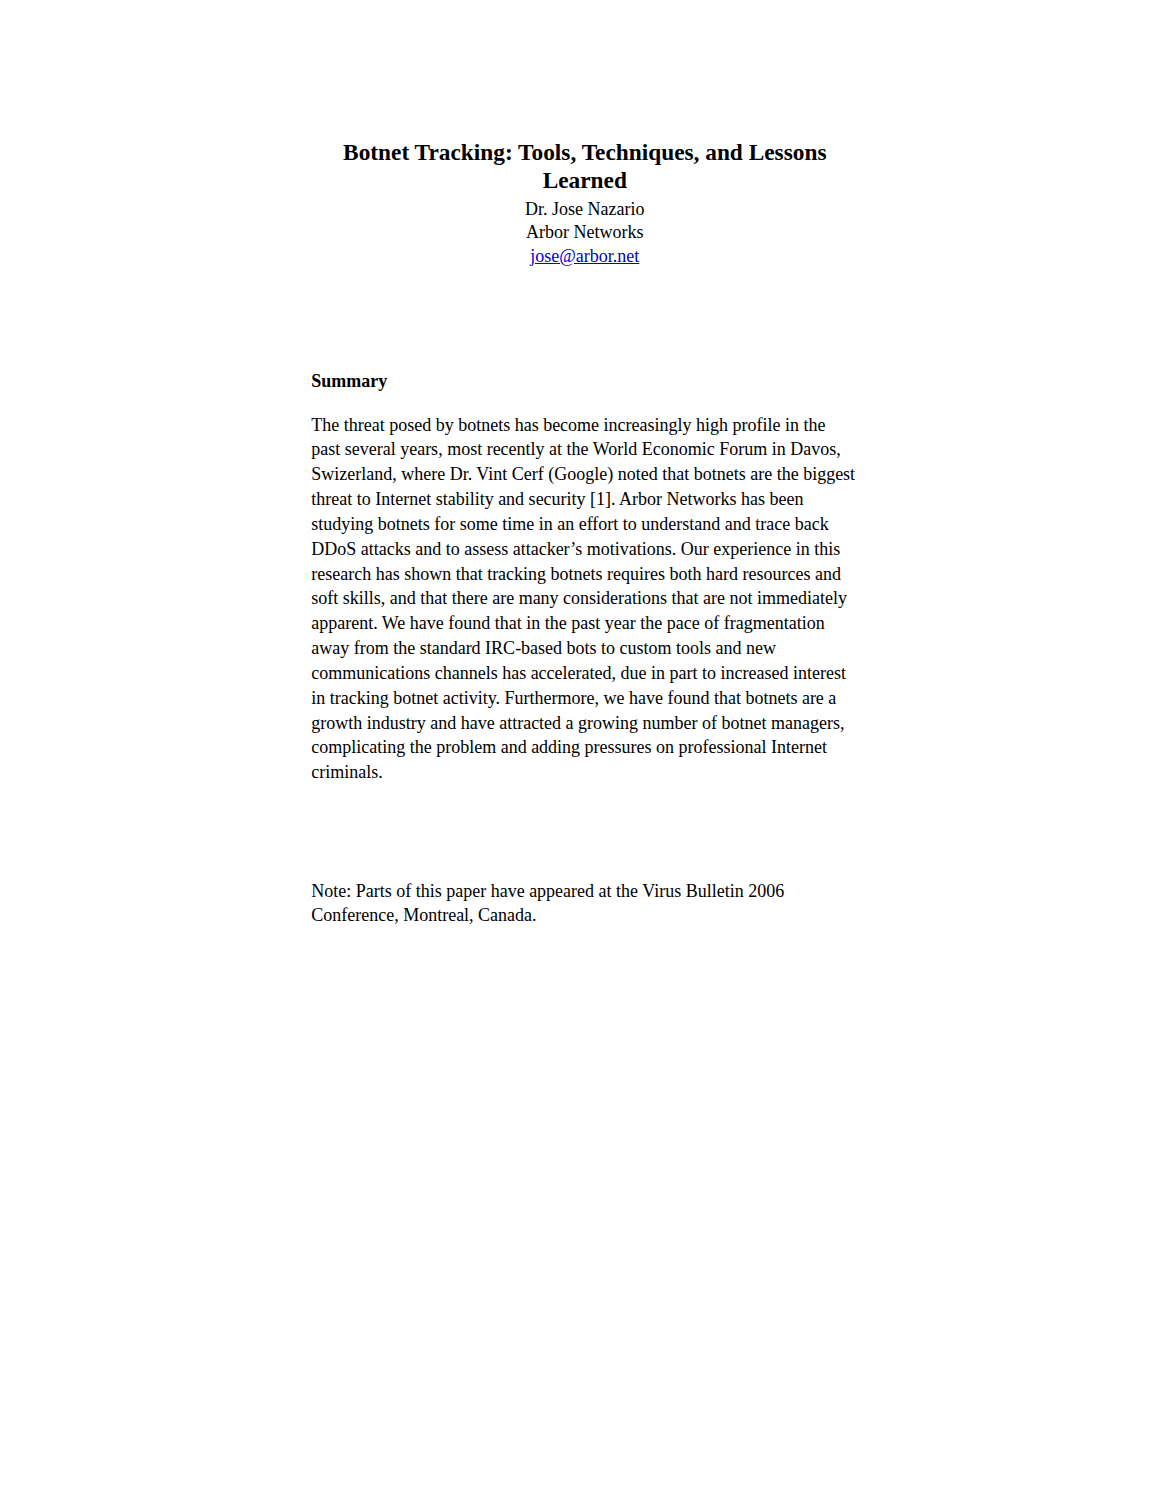Botnet Tracking: Tools, Techniques, and Lessons Learned
Dr. Jose Nazario
Arbor Networks
jose@arbor.net
Summary
The threat posed by botnets has become increasingly high profile in the past several years, most recently at the World Economic Forum in Davos, Swizerland, where Dr. Vint Cerf (Google) noted that botnets are the biggest threat to Internet stability and security [1]. Arbor Networks has been studying botnets for some time in an effort to understand and trace back DDoS attacks and to assess attacker’s motivations. Our experience in this research has shown that tracking botnets requires both hard resources and soft skills, and that there are many considerations that are not immediately apparent. We have found that in the past year the pace of fragmentation away from the standard IRC-based bots to custom tools and new communications channels has accelerated, due in part to increased interest in tracking botnet activity. Furthermore, we have found that botnets are a growth industry and have attracted a growing number of botnet managers, complicating the problem and adding pressures on professional Internet criminals.
Note: Parts of this paper have appeared at the Virus Bulletin 2006 Conference, Montreal, Canada.